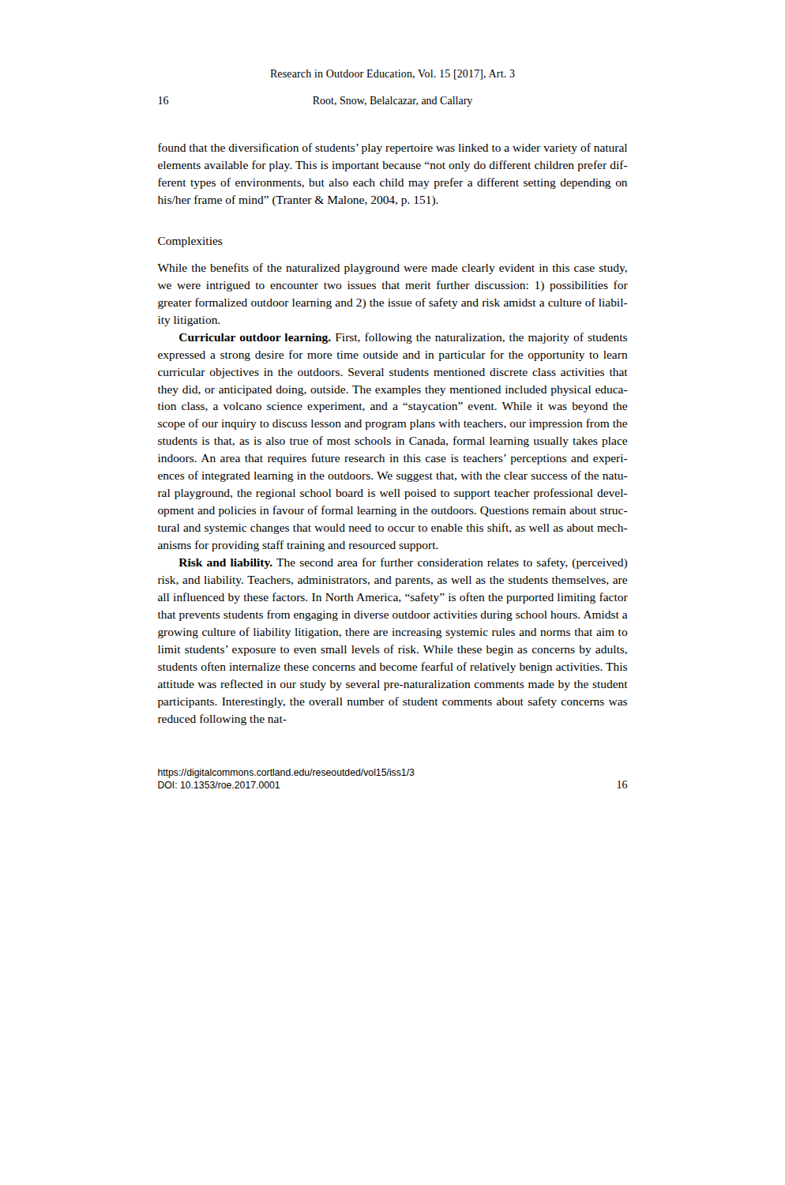Research in Outdoor Education, Vol. 15 [2017], Art. 3
16
Root, Snow, Belalcazar, and Callary
found that the diversification of students’ play repertoire was linked to a wider variety of natural elements available for play. This is important because “not only do different children prefer different types of environments, but also each child may prefer a different setting depending on his/her frame of mind” (Tranter & Malone, 2004, p. 151).
Complexities
While the benefits of the naturalized playground were made clearly evident in this case study, we were intrigued to encounter two issues that merit further discussion: 1) possibilities for greater formalized outdoor learning and 2) the issue of safety and risk amidst a culture of liability litigation.
Curricular outdoor learning. First, following the naturalization, the majority of students expressed a strong desire for more time outside and in particular for the opportunity to learn curricular objectives in the outdoors. Several students mentioned discrete class activities that they did, or anticipated doing, outside. The examples they mentioned included physical education class, a volcano science experiment, and a “staycation” event. While it was beyond the scope of our inquiry to discuss lesson and program plans with teachers, our impression from the students is that, as is also true of most schools in Canada, formal learning usually takes place indoors. An area that requires future research in this case is teachers’ perceptions and experiences of integrated learning in the outdoors. We suggest that, with the clear success of the natural playground, the regional school board is well poised to support teacher professional development and policies in favour of formal learning in the outdoors. Questions remain about structural and systemic changes that would need to occur to enable this shift, as well as about mechanisms for providing staff training and resourced support.
Risk and liability. The second area for further consideration relates to safety, (perceived) risk, and liability. Teachers, administrators, and parents, as well as the students themselves, are all influenced by these factors. In North America, “safety” is often the purported limiting factor that prevents students from engaging in diverse outdoor activities during school hours. Amidst a growing culture of liability litigation, there are increasing systemic rules and norms that aim to limit students’ exposure to even small levels of risk. While these begin as concerns by adults, students often internalize these concerns and become fearful of relatively benign activities. This attitude was reflected in our study by several pre-naturalization comments made by the student participants. Interestingly, the overall number of student comments about safety concerns was reduced following the nat-
https://digitalcommons.cortland.edu/reseoutded/vol15/iss1/3
DOI: 10.1353/roe.2017.0001
16